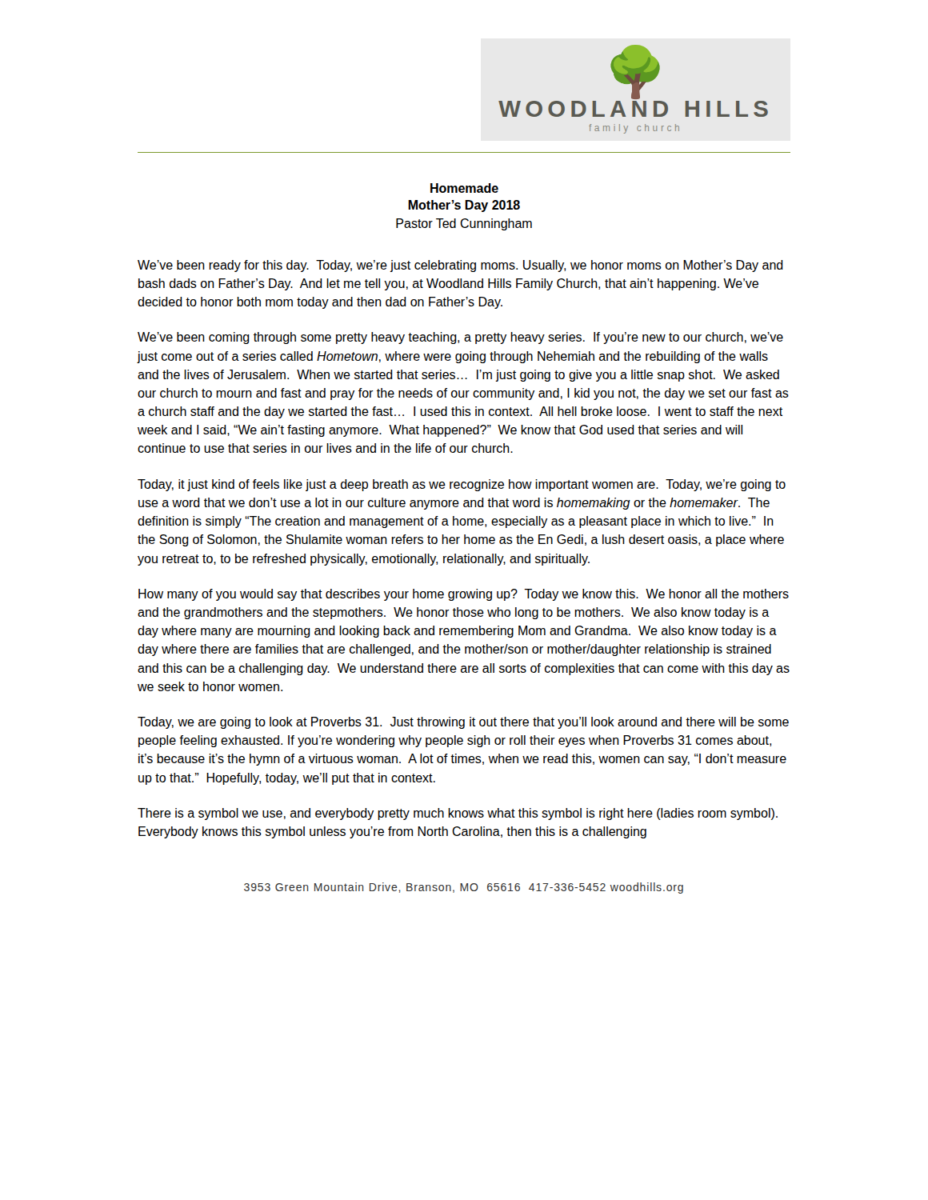🌳 WOODLAND HILLS family church
Homemade
Mother’s Day 2018
Pastor Ted Cunningham
We’ve been ready for this day. Today, we’re just celebrating moms. Usually, we honor moms on Mother’s Day and bash dads on Father’s Day. And let me tell you, at Woodland Hills Family Church, that ain’t happening. We’ve decided to honor both mom today and then dad on Father’s Day.
We’ve been coming through some pretty heavy teaching, a pretty heavy series. If you’re new to our church, we’ve just come out of a series called Hometown, where were going through Nehemiah and the rebuilding of the walls and the lives of Jerusalem. When we started that series… I’m just going to give you a little snap shot. We asked our church to mourn and fast and pray for the needs of our community and, I kid you not, the day we set our fast as a church staff and the day we started the fast… I used this in context. All hell broke loose. I went to staff the next week and I said, “We ain’t fasting anymore. What happened?” We know that God used that series and will continue to use that series in our lives and in the life of our church.
Today, it just kind of feels like just a deep breath as we recognize how important women are. Today, we’re going to use a word that we don’t use a lot in our culture anymore and that word is homemaking or the homemaker. The definition is simply “The creation and management of a home, especially as a pleasant place in which to live.” In the Song of Solomon, the Shulamite woman refers to her home as the En Gedi, a lush desert oasis, a place where you retreat to, to be refreshed physically, emotionally, relationally, and spiritually.
How many of you would say that describes your home growing up? Today we know this. We honor all the mothers and the grandmothers and the stepmothers. We honor those who long to be mothers. We also know today is a day where many are mourning and looking back and remembering Mom and Grandma. We also know today is a day where there are families that are challenged, and the mother/son or mother/daughter relationship is strained and this can be a challenging day. We understand there are all sorts of complexities that can come with this day as we seek to honor women.
Today, we are going to look at Proverbs 31. Just throwing it out there that you’ll look around and there will be some people feeling exhausted. If you’re wondering why people sigh or roll their eyes when Proverbs 31 comes about, it’s because it’s the hymn of a virtuous woman. A lot of times, when we read this, women can say, “I don’t measure up to that.” Hopefully, today, we’ll put that in context.
There is a symbol we use, and everybody pretty much knows what this symbol is right here (ladies room symbol). Everybody knows this symbol unless you’re from North Carolina, then this is a challenging
3953 Green Mountain Drive, Branson, MO 65616 417-336-5452 woodhills.org